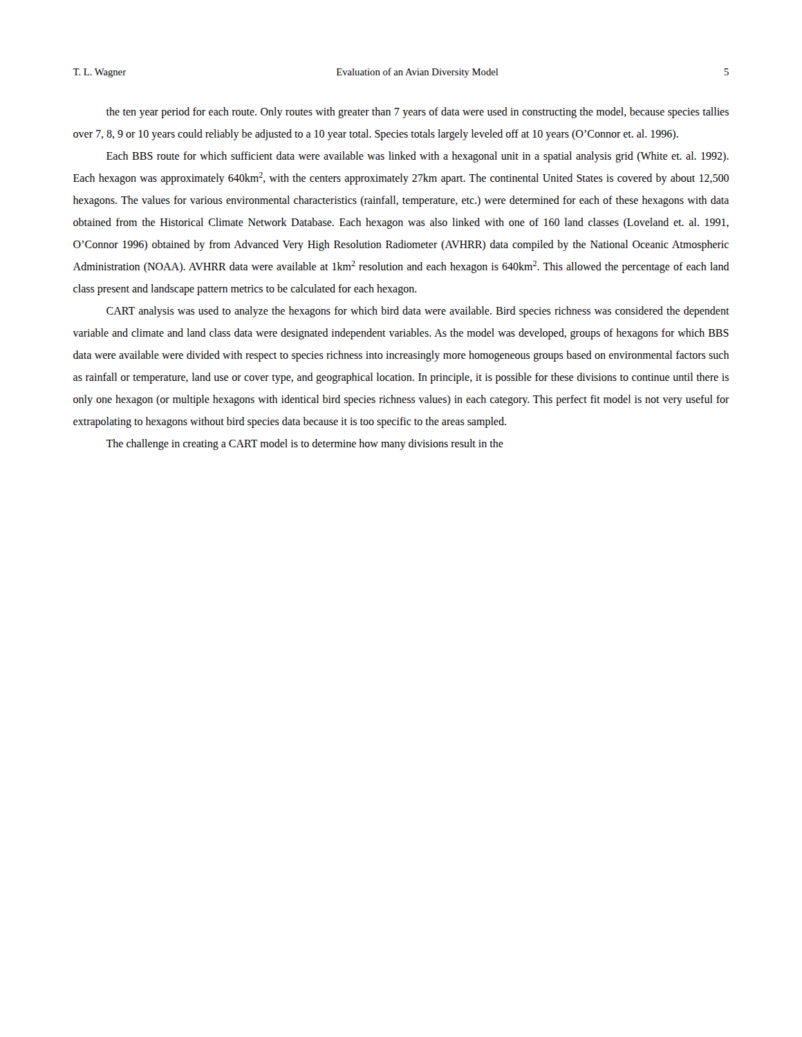T. L. Wagner Evaluation of an Avian Diversity Model 5
the ten year period for each route. Only routes with greater than 7 years of data were used in constructing the model, because species tallies over 7, 8, 9 or 10 years could reliably be adjusted to a 10 year total. Species totals largely leveled off at 10 years (O’Connor et. al. 1996).
Each BBS route for which sufficient data were available was linked with a hexagonal unit in a spatial analysis grid (White et. al. 1992). Each hexagon was approximately 640km2, with the centers approximately 27km apart. The continental United States is covered by about 12,500 hexagons. The values for various environmental characteristics (rainfall, temperature, etc.) were determined for each of these hexagons with data obtained from the Historical Climate Network Database. Each hexagon was also linked with one of 160 land classes (Loveland et. al. 1991, O’Connor 1996) obtained by from Advanced Very High Resolution Radiometer (AVHRR) data compiled by the National Oceanic Atmospheric Administration (NOAA). AVHRR data were available at 1km2 resolution and each hexagon is 640km2. This allowed the percentage of each land class present and landscape pattern metrics to be calculated for each hexagon.
CART analysis was used to analyze the hexagons for which bird data were available. Bird species richness was considered the dependent variable and climate and land class data were designated independent variables. As the model was developed, groups of hexagons for which BBS data were available were divided with respect to species richness into increasingly more homogeneous groups based on environmental factors such as rainfall or temperature, land use or cover type, and geographical location. In principle, it is possible for these divisions to continue until there is only one hexagon (or multiple hexagons with identical bird species richness values) in each category. This perfect fit model is not very useful for extrapolating to hexagons without bird species data because it is too specific to the areas sampled.
The challenge in creating a CART model is to determine how many divisions result in the